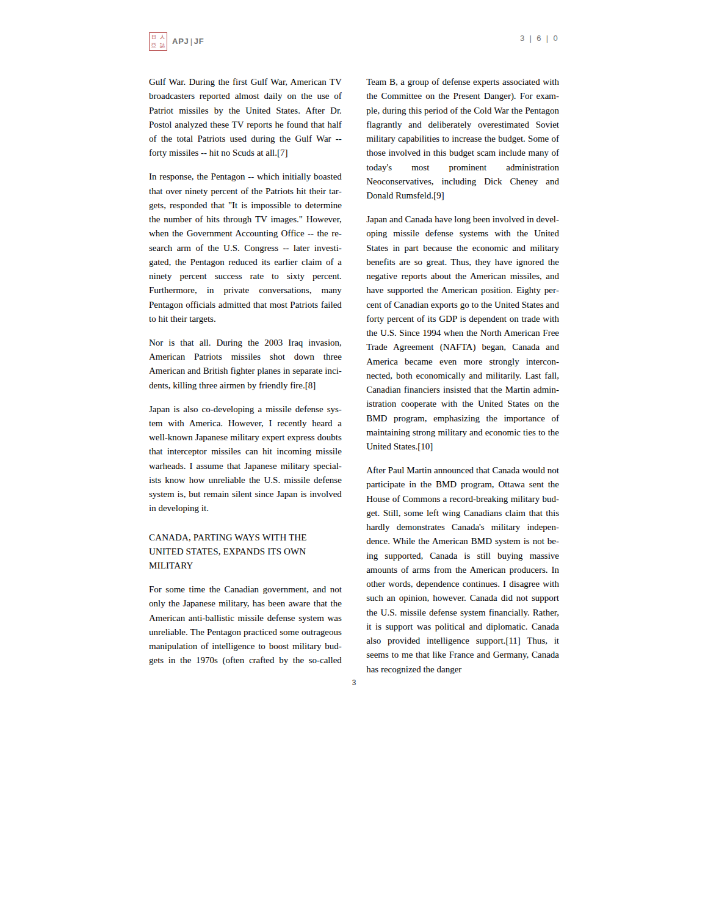日人亞誌
APJ|JF
3 | 6 | 0
Gulf War. During the first Gulf War, American TV broadcasters reported almost daily on the use of Patriot missiles by the United States. After Dr. Postol analyzed these TV reports he found that half of the total Patriots used during the Gulf War -- forty missiles -- hit no Scuds at all.[7]
In response, the Pentagon -- which initially boasted that over ninety percent of the Patriots hit their targets, responded that "It is impossible to determine the number of hits through TV images." However, when the Government Accounting Office -- the research arm of the U.S. Congress -- later investigated, the Pentagon reduced its earlier claim of a ninety percent success rate to sixty percent. Furthermore, in private conversations, many Pentagon officials admitted that most Patriots failed to hit their targets.
Nor is that all. During the 2003 Iraq invasion, American Patriots missiles shot down three American and British fighter planes in separate incidents, killing three airmen by friendly fire.[8]
Japan is also co-developing a missile defense system with America. However, I recently heard a well-known Japanese military expert express doubts that interceptor missiles can hit incoming missile warheads. I assume that Japanese military specialists know how unreliable the U.S. missile defense system is, but remain silent since Japan is involved in developing it.
Canada, parting ways with the United States, expands its own military
For some time the Canadian government, and not only the Japanese military, has been aware that the American anti-ballistic missile defense system was unreliable. The Pentagon practiced some outrageous manipulation of intelligence to boost military budgets in the 1970s (often crafted by the so-called Team B, a group of defense experts associated with the Committee on the Present Danger). For example, during this period of the Cold War the Pentagon flagrantly and deliberately overestimated Soviet military capabilities to increase the budget. Some of those involved in this budget scam include many of today's most prominent administration Neoconservatives, including Dick Cheney and Donald Rumsfeld.[9]
Japan and Canada have long been involved in developing missile defense systems with the United States in part because the economic and military benefits are so great. Thus, they have ignored the negative reports about the American missiles, and have supported the American position. Eighty percent of Canadian exports go to the United States and forty percent of its GDP is dependent on trade with the U.S. Since 1994 when the North American Free Trade Agreement (NAFTA) began, Canada and America became even more strongly interconnected, both economically and militarily. Last fall, Canadian financiers insisted that the Martin administration cooperate with the United States on the BMD program, emphasizing the importance of maintaining strong military and economic ties to the United States.[10]
After Paul Martin announced that Canada would not participate in the BMD program, Ottawa sent the House of Commons a record-breaking military budget. Still, some left wing Canadians claim that this hardly demonstrates Canada's military independence. While the American BMD system is not being supported, Canada is still buying massive amounts of arms from the American producers. In other words, dependence continues. I disagree with such an opinion, however. Canada did not support the U.S. missile defense system financially. Rather, it is support was political and diplomatic. Canada also provided intelligence support.[11] Thus, it seems to me that like France and Germany, Canada has recognized the danger
3